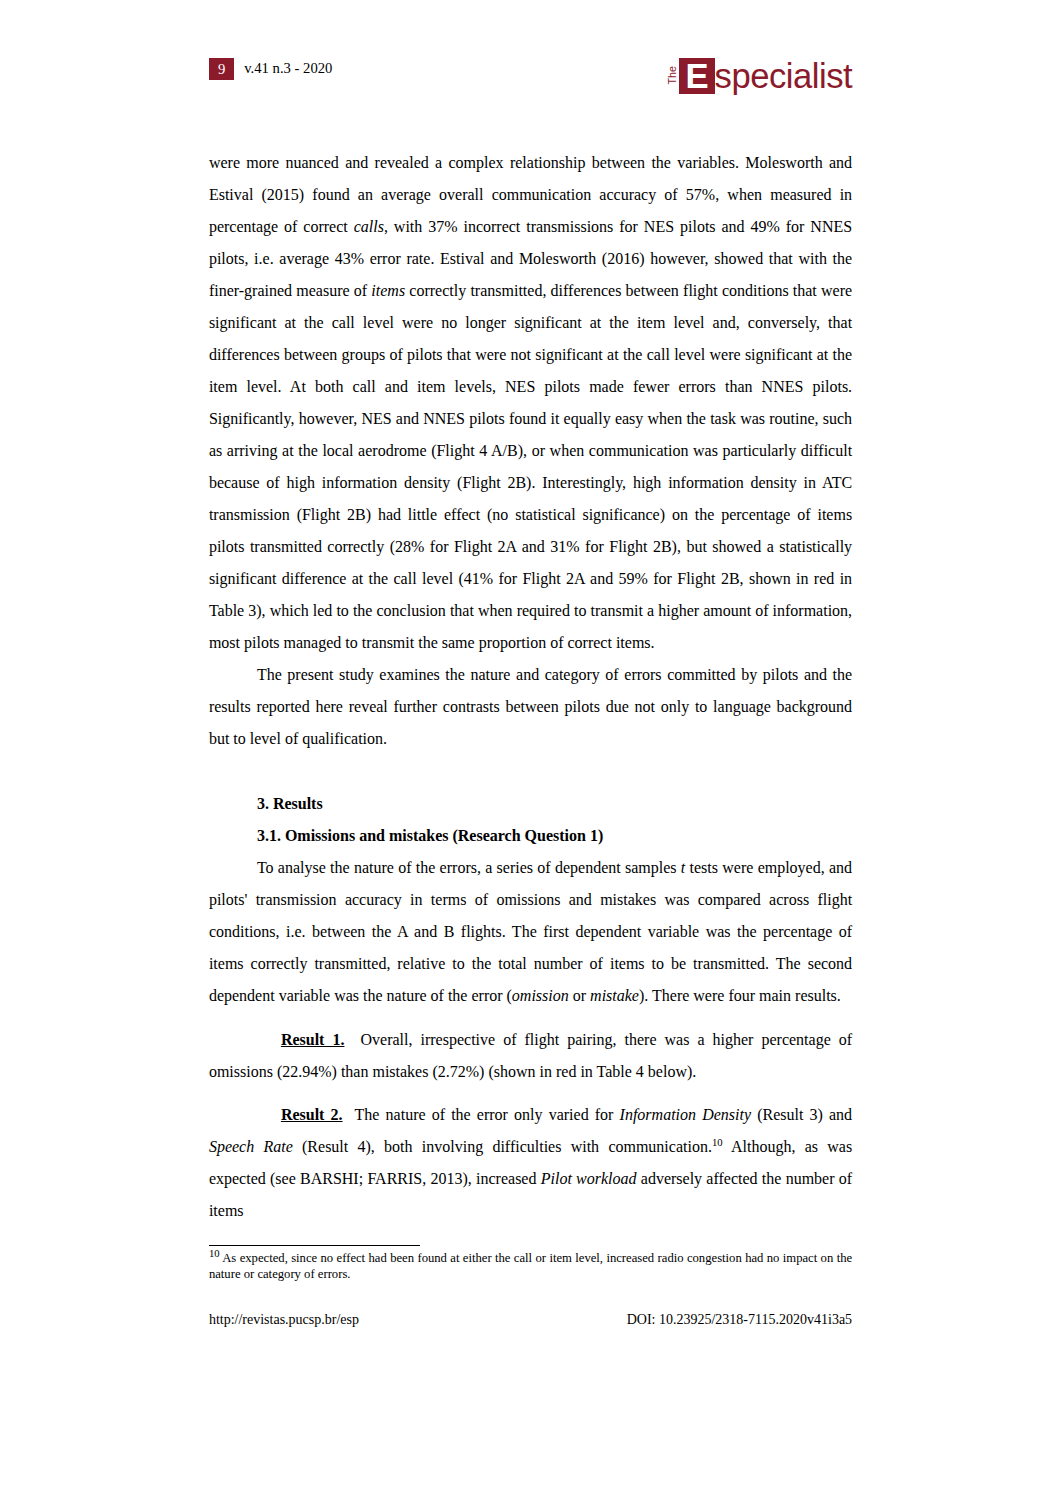9 v.41 n.3 - 2020
The Especialist
were more nuanced and revealed a complex relationship between the variables. Molesworth and Estival (2015) found an average overall communication accuracy of 57%, when measured in percentage of correct calls, with 37% incorrect transmissions for NES pilots and 49% for NNES pilots, i.e. average 43% error rate. Estival and Molesworth (2016) however, showed that with the finer-grained measure of items correctly transmitted, differences between flight conditions that were significant at the call level were no longer significant at the item level and, conversely, that differences between groups of pilots that were not significant at the call level were significant at the item level. At both call and item levels, NES pilots made fewer errors than NNES pilots. Significantly, however, NES and NNES pilots found it equally easy when the task was routine, such as arriving at the local aerodrome (Flight 4 A/B), or when communication was particularly difficult because of high information density (Flight 2B). Interestingly, high information density in ATC transmission (Flight 2B) had little effect (no statistical significance) on the percentage of items pilots transmitted correctly (28% for Flight 2A and 31% for Flight 2B), but showed a statistically significant difference at the call level (41% for Flight 2A and 59% for Flight 2B, shown in red in Table 3), which led to the conclusion that when required to transmit a higher amount of information, most pilots managed to transmit the same proportion of correct items.
The present study examines the nature and category of errors committed by pilots and the results reported here reveal further contrasts between pilots due not only to language background but to level of qualification.
3. Results
3.1. Omissions and mistakes (Research Question 1)
To analyse the nature of the errors, a series of dependent samples t tests were employed, and pilots' transmission accuracy in terms of omissions and mistakes was compared across flight conditions, i.e. between the A and B flights. The first dependent variable was the percentage of items correctly transmitted, relative to the total number of items to be transmitted. The second dependent variable was the nature of the error (omission or mistake). There were four main results.
Result 1. Overall, irrespective of flight pairing, there was a higher percentage of omissions (22.94%) than mistakes (2.72%) (shown in red in Table 4 below).
Result 2. The nature of the error only varied for Information Density (Result 3) and Speech Rate (Result 4), both involving difficulties with communication.10 Although, as was expected (see BARSHI; FARRIS, 2013), increased Pilot workload adversely affected the number of items
10 As expected, since no effect had been found at either the call or item level, increased radio congestion had no impact on the nature or category of errors.
http://revistas.pucsp.br/esp DOI: 10.23925/2318-7115.2020v41i3a5